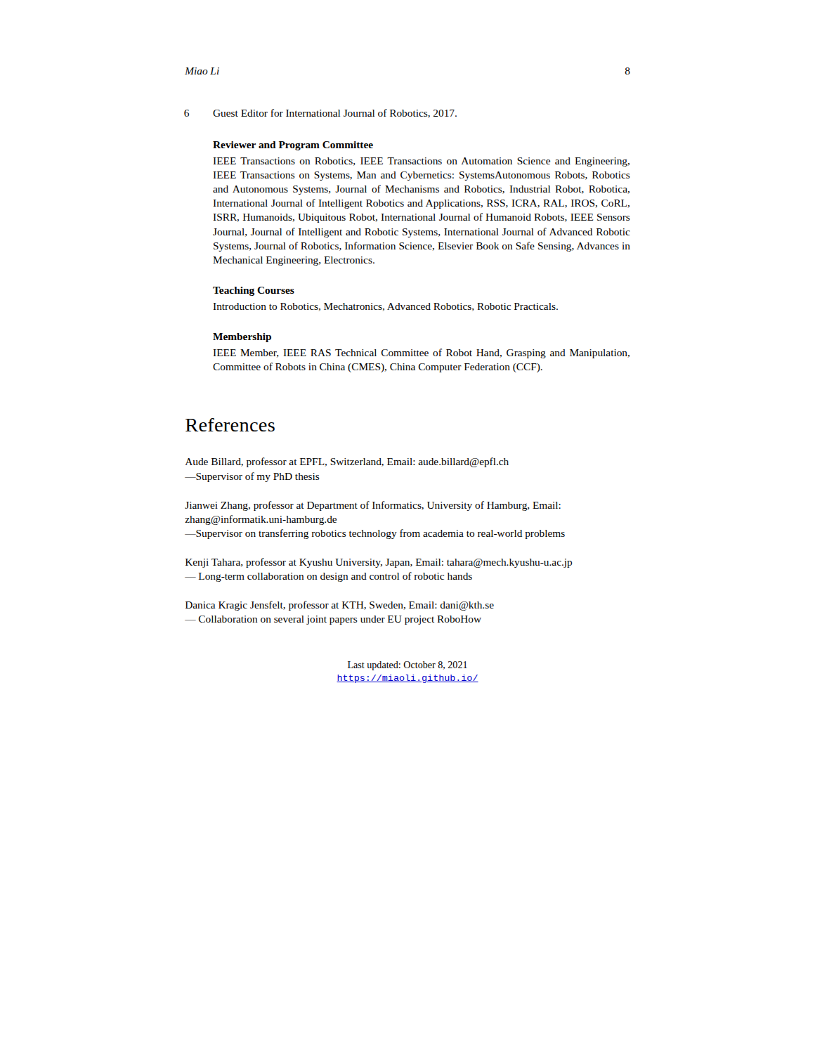Miao Li 8
6 Guest Editor for International Journal of Robotics, 2017.
Reviewer and Program Committee
IEEE Transactions on Robotics, IEEE Transactions on Automation Science and Engineering, IEEE Transactions on Systems, Man and Cybernetics: SystemsAutonomous Robots, Robotics and Autonomous Systems, Journal of Mechanisms and Robotics, Industrial Robot, Robotica, International Journal of Intelligent Robotics and Applications, RSS, ICRA, RAL, IROS, CoRL, ISRR, Humanoids, Ubiquitous Robot, International Journal of Humanoid Robots, IEEE Sensors Journal, Journal of Intelligent and Robotic Systems, International Journal of Advanced Robotic Systems, Journal of Robotics, Information Science, Elsevier Book on Safe Sensing, Advances in Mechanical Engineering, Electronics.
Teaching Courses
Introduction to Robotics, Mechatronics, Advanced Robotics, Robotic Practicals.
Membership
IEEE Member, IEEE RAS Technical Committee of Robot Hand, Grasping and Manipulation, Committee of Robots in China (CMES), China Computer Federation (CCF).
References
Aude Billard, professor at EPFL, Switzerland, Email: aude.billard@epfl.ch
—Supervisor of my PhD thesis
Jianwei Zhang, professor at Department of Informatics, University of Hamburg, Email: zhang@informatik.uni-hamburg.de
—Supervisor on transferring robotics technology from academia to real-world problems
Kenji Tahara, professor at Kyushu University, Japan, Email: tahara@mech.kyushu-u.ac.jp
— Long-term collaboration on design and control of robotic hands
Danica Kragic Jensfelt, professor at KTH, Sweden, Email: dani@kth.se
— Collaboration on several joint papers under EU project RoboHow
Last updated: October 8, 2021
https://miaoli.github.io/